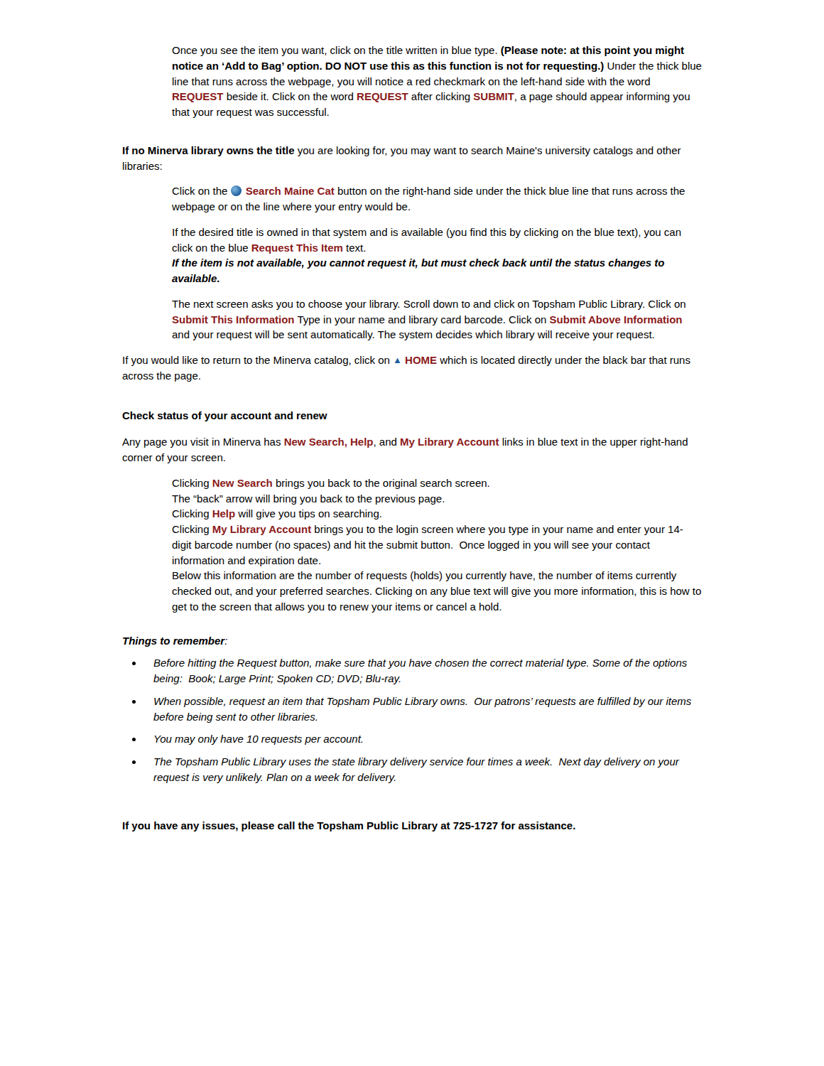Once you see the item you want, click on the title written in blue type. (Please note: at this point you might notice an ‘Add to Bag’ option. DO NOT use this as this function is not for requesting.) Under the thick blue line that runs across the webpage, you will notice a red checkmark on the left-hand side with the word REQUEST beside it. Click on the word REQUEST after clicking SUBMIT, a page should appear informing you that your request was successful.
If no Minerva library owns the title you are looking for, you may want to search Maine's university catalogs and other libraries:
Click on the Search Maine Cat button on the right-hand side under the thick blue line that runs across the webpage or on the line where your entry would be.
If the desired title is owned in that system and is available (you find this by clicking on the blue text), you can click on the blue Request This Item text.
If the item is not available, you cannot request it, but must check back until the status changes to available.
The next screen asks you to choose your library. Scroll down to and click on Topsham Public Library. Click on Submit This Information Type in your name and library card barcode. Click on Submit Above Information and your request will be sent automatically. The system decides which library will receive your request.
If you would like to return to the Minerva catalog, click on ▲ HOME which is located directly under the black bar that runs across the page.
Check status of your account and renew
Any page you visit in Minerva has New Search, Help, and My Library Account links in blue text in the upper right-hand corner of your screen.
Clicking New Search brings you back to the original search screen.
The “back” arrow will bring you back to the previous page.
Clicking Help will give you tips on searching.
Clicking My Library Account brings you to the login screen where you type in your name and enter your 14-digit barcode number (no spaces) and hit the submit button. Once logged in you will see your contact information and expiration date.
Below this information are the number of requests (holds) you currently have, the number of items currently checked out, and your preferred searches. Clicking on any blue text will give you more information, this is how to get to the screen that allows you to renew your items or cancel a hold.
Things to remember:
Before hitting the Request button, make sure that you have chosen the correct material type. Some of the options being: Book; Large Print; Spoken CD; DVD; Blu-ray.
When possible, request an item that Topsham Public Library owns. Our patrons’ requests are fulfilled by our items before being sent to other libraries.
You may only have 10 requests per account.
The Topsham Public Library uses the state library delivery service four times a week. Next day delivery on your request is very unlikely. Plan on a week for delivery.
If you have any issues, please call the Topsham Public Library at 725-1727 for assistance.